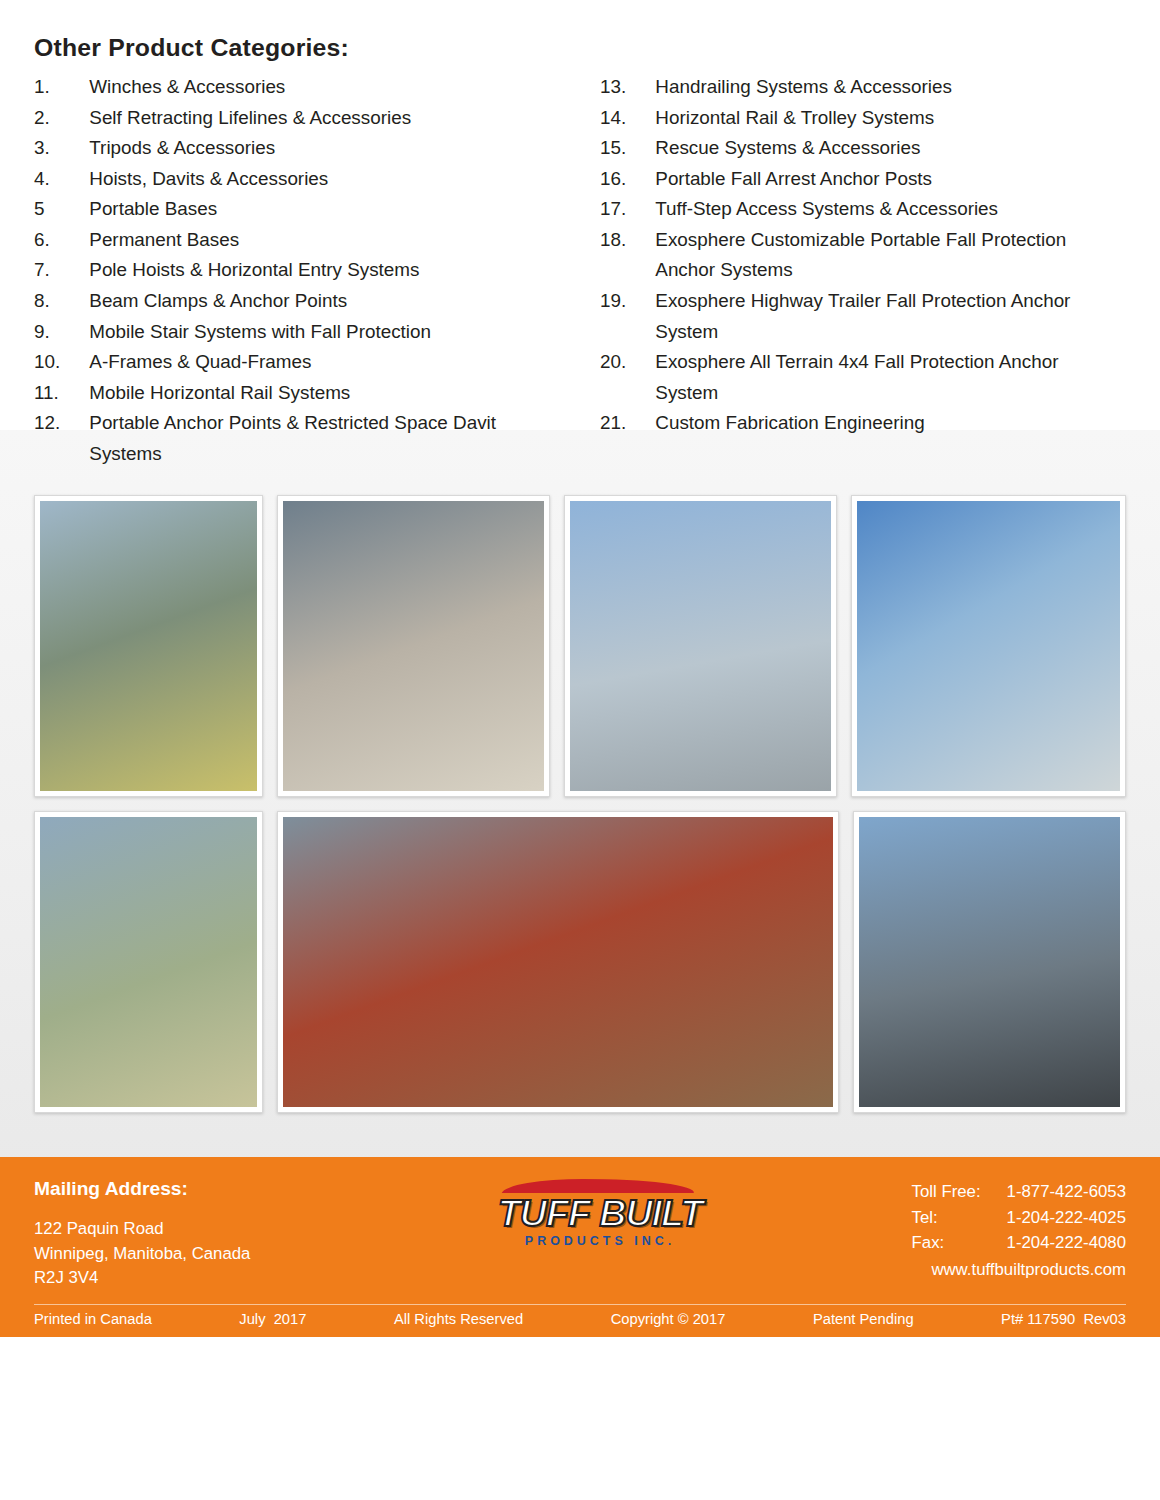Other Product Categories:
1. Winches & Accessories
2. Self Retracting Lifelines & Accessories
3. Tripods & Accessories
4. Hoists, Davits & Accessories
5 Portable Bases
6. Permanent Bases
7. Pole Hoists & Horizontal Entry Systems
8. Beam Clamps & Anchor Points
9. Mobile Stair Systems with Fall Protection
10. A-Frames & Quad-Frames
11. Mobile Horizontal Rail Systems
12. Portable Anchor Points & Restricted Space Davit Systems
13. Handrailing Systems & Accessories
14. Horizontal Rail & Trolley Systems
15. Rescue Systems & Accessories
16. Portable Fall Arrest Anchor Posts
17. Tuff-Step Access Systems & Accessories
18. Exosphere Customizable Portable Fall Protection Anchor Systems
19. Exosphere Highway Trailer Fall Protection Anchor System
20. Exosphere All Terrain 4x4 Fall Protection Anchor System
21. Custom Fabrication Engineering
Worker on portable walkway
Davit hoist with guard rail cage
Mobile pole hoist
Exosphere trailer anchor system
Confined space davit
Mobile stair system at rail car
Fall arrest anchor post on locomotive
Mailing Address:
122 Paquin Road
Winnipeg, Manitoba, Canada
R2J 3V4
TUFF BUILT PRODUCTS INC.
| Toll Free: | 1-877-422-6053 |
| Tel: | 1-204-222-4025 |
| Fax: | 1-204-222-4080 |
www.tuffbuiltproducts.com
Printed in Canada July 2017 All Rights Reserved Copyright © 2017 Patent Pending Pt# 117590 Rev03